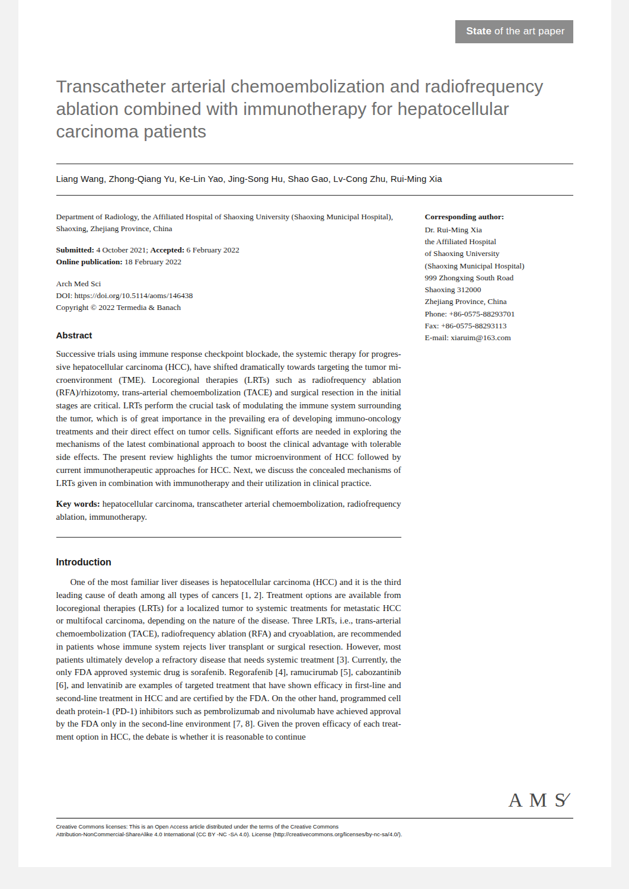State of the art paper
Transcatheter arterial chemoembolization and radiofrequency ablation combined with immunotherapy for hepatocellular carcinoma patients
Liang Wang, Zhong-Qiang Yu, Ke-Lin Yao, Jing-Song Hu, Shao Gao, Lv-Cong Zhu, Rui-Ming Xia
Department of Radiology, the Affiliated Hospital of Shaoxing University (Shaoxing Municipal Hospital), Shaoxing, Zhejiang Province, China
Submitted: 4 October 2021; Accepted: 6 February 2022
Online publication: 18 February 2022
Arch Med Sci
DOI: https://doi.org/10.5114/aoms/146438
Copyright © 2022 Termedia & Banach
Abstract
Successive trials using immune response checkpoint blockade, the systemic therapy for progressive hepatocellular carcinoma (HCC), have shifted dramatically towards targeting the tumor microenvironment (TME). Locoregional therapies (LRTs) such as radiofrequency ablation (RFA)/rhizotomy, trans-arterial chemoembolization (TACE) and surgical resection in the initial stages are critical. LRTs perform the crucial task of modulating the immune system surrounding the tumor, which is of great importance in the prevailing era of developing immuno-oncology treatments and their direct effect on tumor cells. Significant efforts are needed in exploring the mechanisms of the latest combinational approach to boost the clinical advantage with tolerable side effects. The present review highlights the tumor microenvironment of HCC followed by current immunotherapeutic approaches for HCC. Next, we discuss the concealed mechanisms of LRTs given in combination with immunotherapy and their utilization in clinical practice.
Key words: hepatocellular carcinoma, transcatheter arterial chemoembolization, radiofrequency ablation, immunotherapy.
Introduction
One of the most familiar liver diseases is hepatocellular carcinoma (HCC) and it is the third leading cause of death among all types of cancers [1, 2]. Treatment options are available from locoregional therapies (LRTs) for a localized tumor to systemic treatments for metastatic HCC or multifocal carcinoma, depending on the nature of the disease. Three LRTs, i.e., trans-arterial chemoembolization (TACE), radiofrequency ablation (RFA) and cryoablation, are recommended in patients whose immune system rejects liver transplant or surgical resection. However, most patients ultimately develop a refractory disease that needs systemic treatment [3]. Currently, the only FDA approved systemic drug is sorafenib. Regorafenib [4], ramucirumab [5], cabozantinib [6], and lenvatinib are examples of targeted treatment that have shown efficacy in first-line and second-line treatment in HCC and are certified by the FDA. On the other hand, programmed cell death protein-1 (PD-1) inhibitors such as pembrolizumab and nivolumab have achieved approval by the FDA only in the second-line environment [7, 8]. Given the proven efficacy of each treatment option in HCC, the debate is whether it is reasonable to continue
Corresponding author:
Dr. Rui-Ming Xia
the Affiliated Hospital
of Shaoxing University
(Shaoxing Municipal Hospital)
999 Zhongxing South Road
Shaoxing 312000
Zhejiang Province, China
Phone: +86-0575-88293701
Fax: +86-0575-88293113
E-mail: xiaruim@163.com
A M S/
Creative Commons licenses: This is an Open Access article distributed under the terms of the Creative Commons
Attribution-NonCommercial-ShareAlike 4.0 International (CC BY -NC -SA 4.0). License (http://creativecommons.org/licenses/by-nc-sa/4.0/).